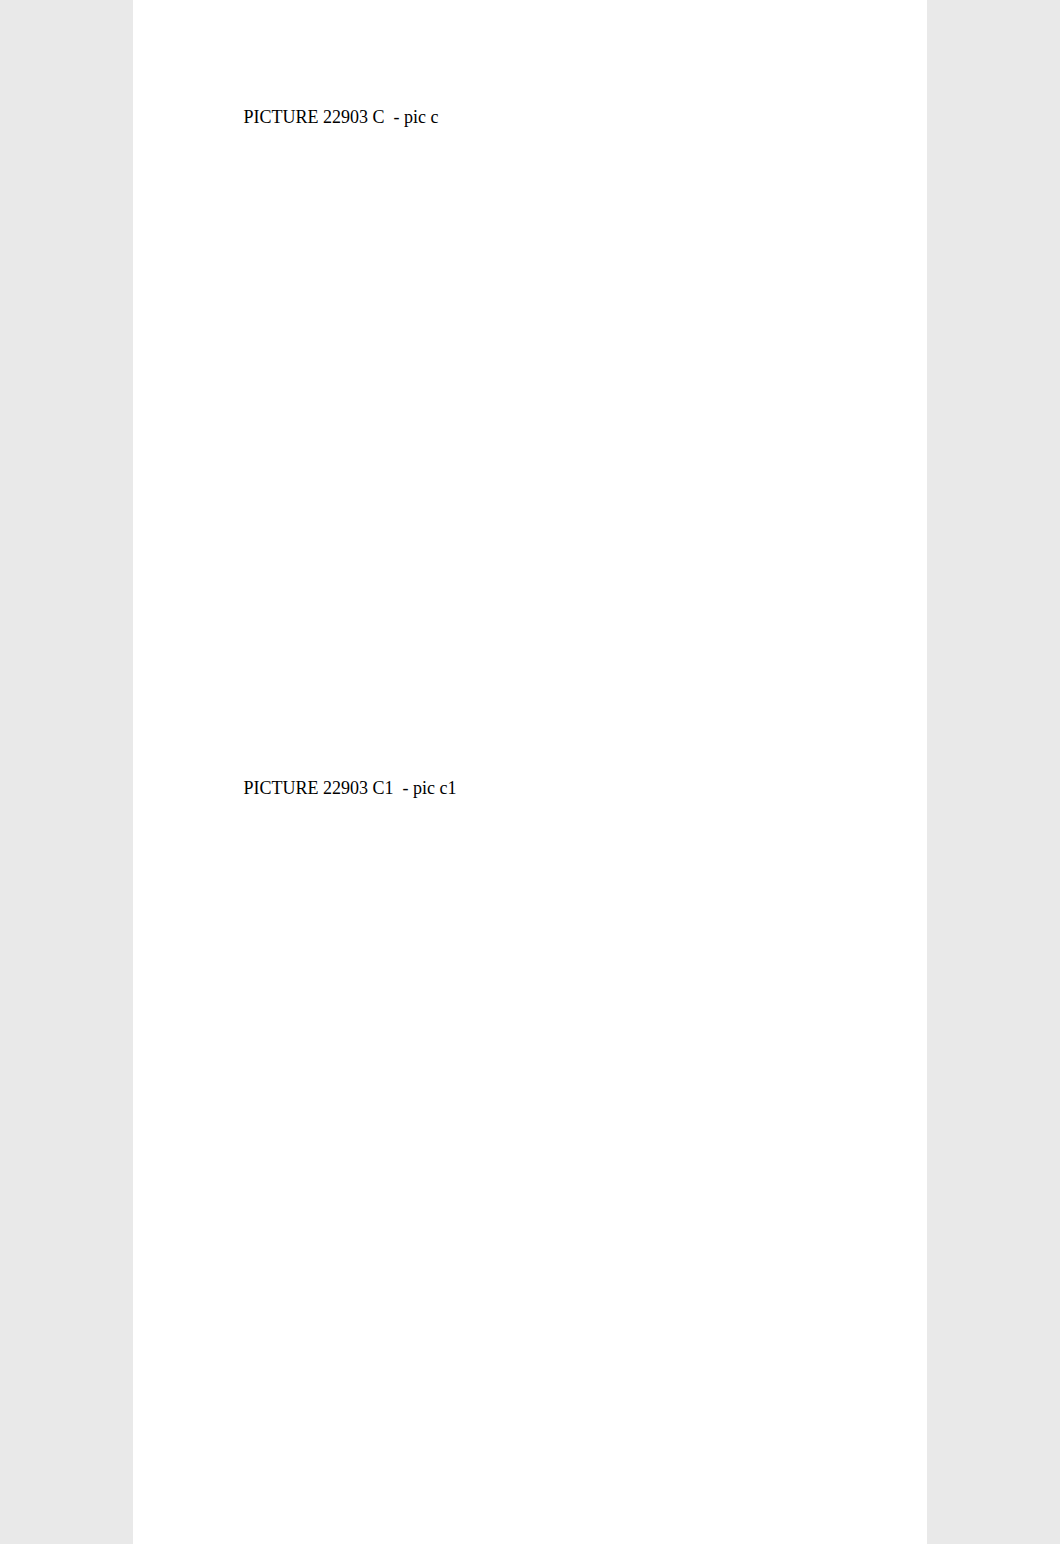PICTURE 22903 C - pic c
PICTURE 22903 C1 - pic c1